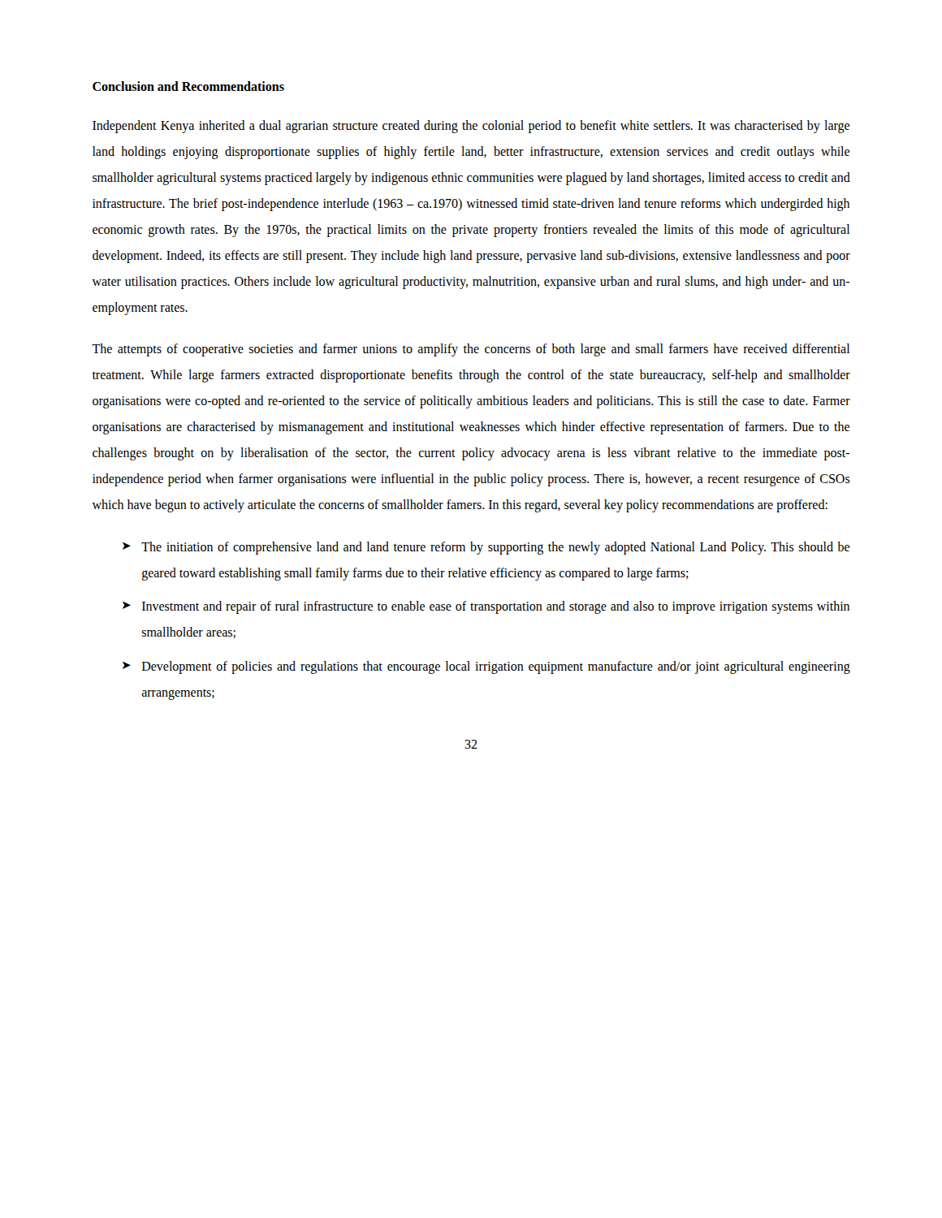Conclusion and Recommendations
Independent Kenya inherited a dual agrarian structure created during the colonial period to benefit white settlers. It was characterised by large land holdings enjoying disproportionate supplies of highly fertile land, better infrastructure, extension services and credit outlays while smallholder agricultural systems practiced largely by indigenous ethnic communities were plagued by land shortages, limited access to credit and infrastructure. The brief post-independence interlude (1963 – ca.1970) witnessed timid state-driven land tenure reforms which undergirded high economic growth rates. By the 1970s, the practical limits on the private property frontiers revealed the limits of this mode of agricultural development. Indeed, its effects are still present. They include high land pressure, pervasive land sub-divisions, extensive landlessness and poor water utilisation practices. Others include low agricultural productivity, malnutrition, expansive urban and rural slums, and high under- and un-employment rates.
The attempts of cooperative societies and farmer unions to amplify the concerns of both large and small farmers have received differential treatment. While large farmers extracted disproportionate benefits through the control of the state bureaucracy, self-help and smallholder organisations were co-opted and re-oriented to the service of politically ambitious leaders and politicians. This is still the case to date. Farmer organisations are characterised by mismanagement and institutional weaknesses which hinder effective representation of farmers. Due to the challenges brought on by liberalisation of the sector, the current policy advocacy arena is less vibrant relative to the immediate post-independence period when farmer organisations were influential in the public policy process. There is, however, a recent resurgence of CSOs which have begun to actively articulate the concerns of smallholder famers. In this regard, several key policy recommendations are proffered:
The initiation of comprehensive land and land tenure reform by supporting the newly adopted National Land Policy. This should be geared toward establishing small family farms due to their relative efficiency as compared to large farms;
Investment and repair of rural infrastructure to enable ease of transportation and storage and also to improve irrigation systems within smallholder areas;
Development of policies and regulations that encourage local irrigation equipment manufacture and/or joint agricultural engineering arrangements;
32